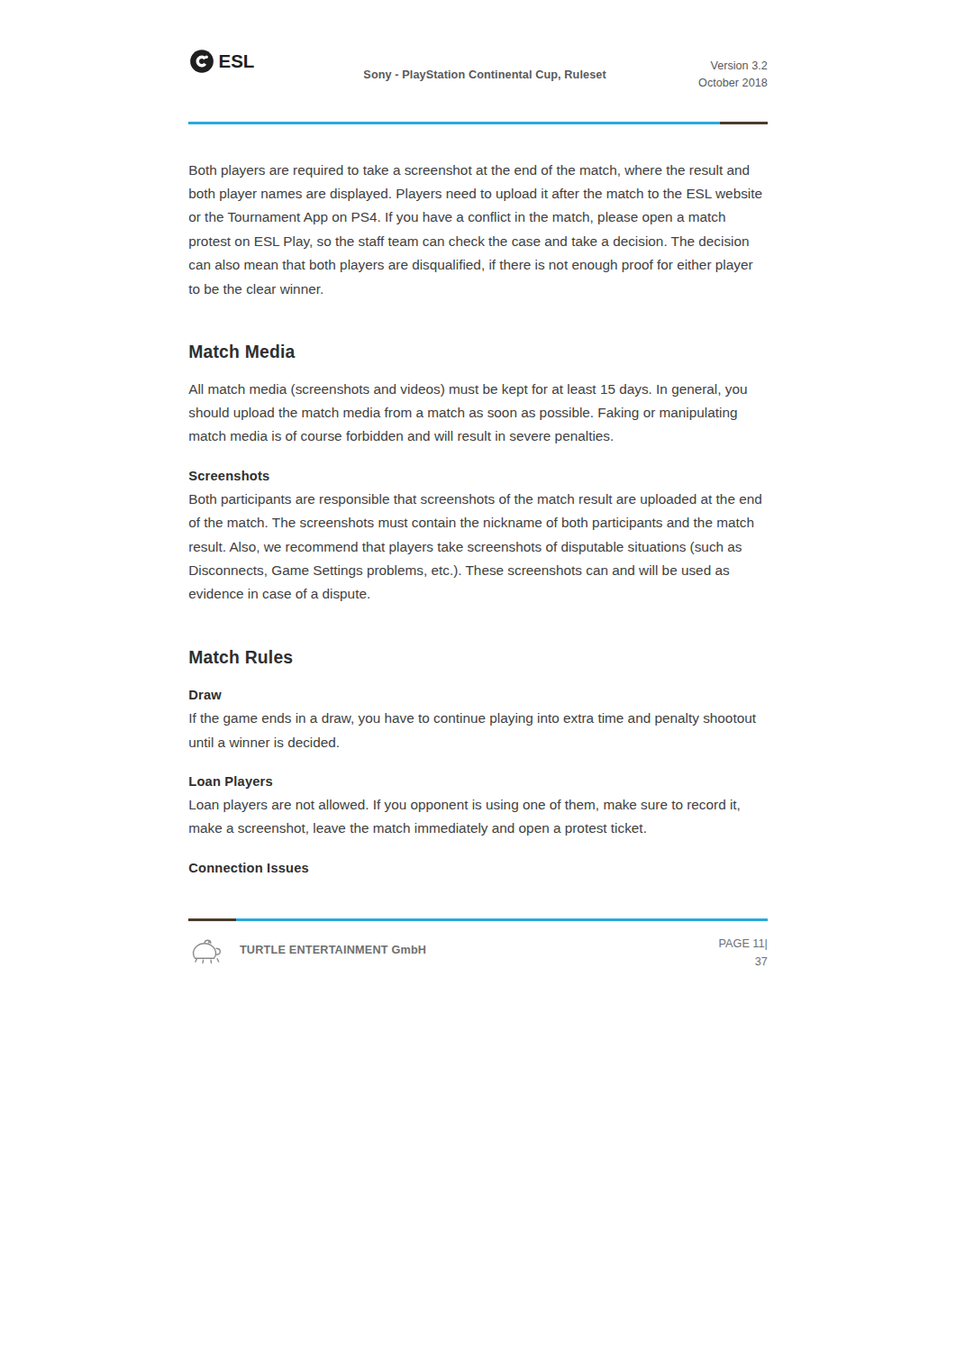ESL
Sony - PlayStation Continental Cup, Ruleset
Version 3.2
October 2018
Both players are required to take a screenshot at the end of the match, where the result and both player names are displayed. Players need to upload it after the match to the ESL website or the Tournament App on PS4. If you have a conflict in the match, please open a match protest on ESL Play, so the staff team can check the case and take a decision. The decision can also mean that both players are disqualified, if there is not enough proof for either player to be the clear winner.
Match Media
All match media (screenshots and videos) must be kept for at least 15 days. In general, you should upload the match media from a match as soon as possible. Faking or manipulating match media is of course forbidden and will result in severe penalties.
Screenshots
Both participants are responsible that screenshots of the match result are uploaded at the end of the match. The screenshots must contain the nickname of both participants and the match result. Also, we recommend that players take screenshots of disputable situations (such as Disconnects, Game Settings problems, etc.). These screenshots can and will be used as evidence in case of a dispute.
Match Rules
Draw
If the game ends in a draw, you have to continue playing into extra time and penalty shootout until a winner is decided.
Loan Players
Loan players are not allowed. If you opponent is using one of them, make sure to record it, make a screenshot, leave the match immediately and open a protest ticket.
Connection Issues
TURTLE ENTERTAINMENT GmbH
PAGE 11| 37